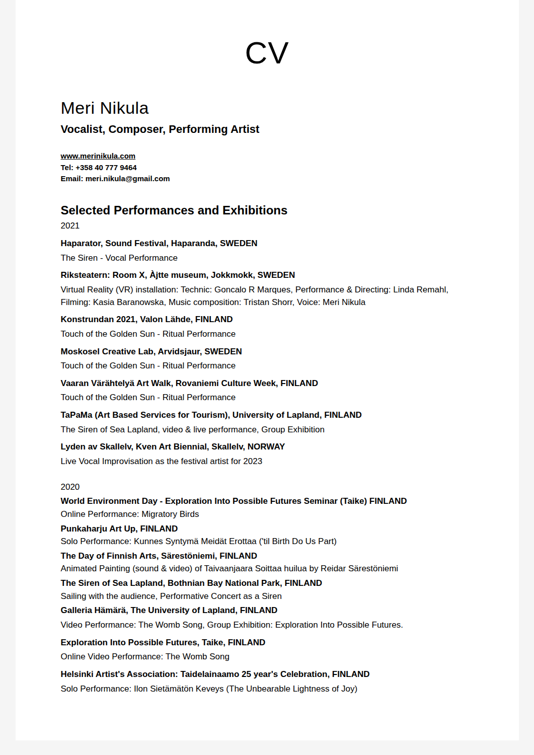CV
Meri Nikula
Vocalist, Composer, Performing Artist
www.merinikula.com
Tel: +358 40 777 9464
Email: meri.nikula@gmail.com
Selected Performances and Exhibitions
2021
Haparator, Sound Festival, Haparanda, SWEDEN
The Siren - Vocal Performance
Riksteatern: Room X, Àjtte museum, Jokkmokk, SWEDEN
Virtual Reality (VR) installation: Technic: Goncalo R Marques, Performance & Directing: Linda Remahl, Filming: Kasia Baranowska, Music composition: Tristan Shorr, Voice: Meri Nikula
Konstrundan 2021, Valon Lähde, FINLAND
Touch of the Golden Sun - Ritual Performance
Moskosel Creative Lab, Arvidsjaur, SWEDEN
Touch of the Golden Sun - Ritual Performance
Vaaran Värähtelyä Art Walk, Rovaniemi Culture Week, FINLAND
Touch of the Golden Sun - Ritual Performance
TaPaMa (Art Based Services for Tourism), University of Lapland, FINLAND
The Siren of Sea Lapland, video & live performance, Group Exhibition
Lyden av Skallelv, Kven Art Biennial, Skallelv, NORWAY
Live Vocal Improvisation as the festival artist for 2023
2020
World Environment Day - Exploration Into Possible Futures Seminar (Taike) FINLAND
Online Performance: Migratory Birds
Punkaharju Art Up, FINLAND
Solo Performance: Kunnes Syntymä Meidät Erottaa ('til Birth Do Us Part)
The Day of Finnish Arts, Särestöniemi, FINLAND
Animated Painting (sound & video) of Taivaanjaara Soittaa huilua by Reidar Särestöniemi
The Siren of Sea Lapland, Bothnian Bay National Park, FINLAND
Sailing with the audience, Performative Concert as a Siren
Galleria Hämärä, The University of Lapland, FINLAND
Video Performance: The Womb Song, Group Exhibition: Exploration Into Possible Futures.
Exploration Into Possible Futures, Taike, FINLAND
Online Video Performance: The Womb Song
Helsinki Artist's Association: Taidelainaamo 25 year's Celebration, FINLAND
Solo Performance: Ilon Sietämätön Keveys (The Unbearable Lightness of Joy)